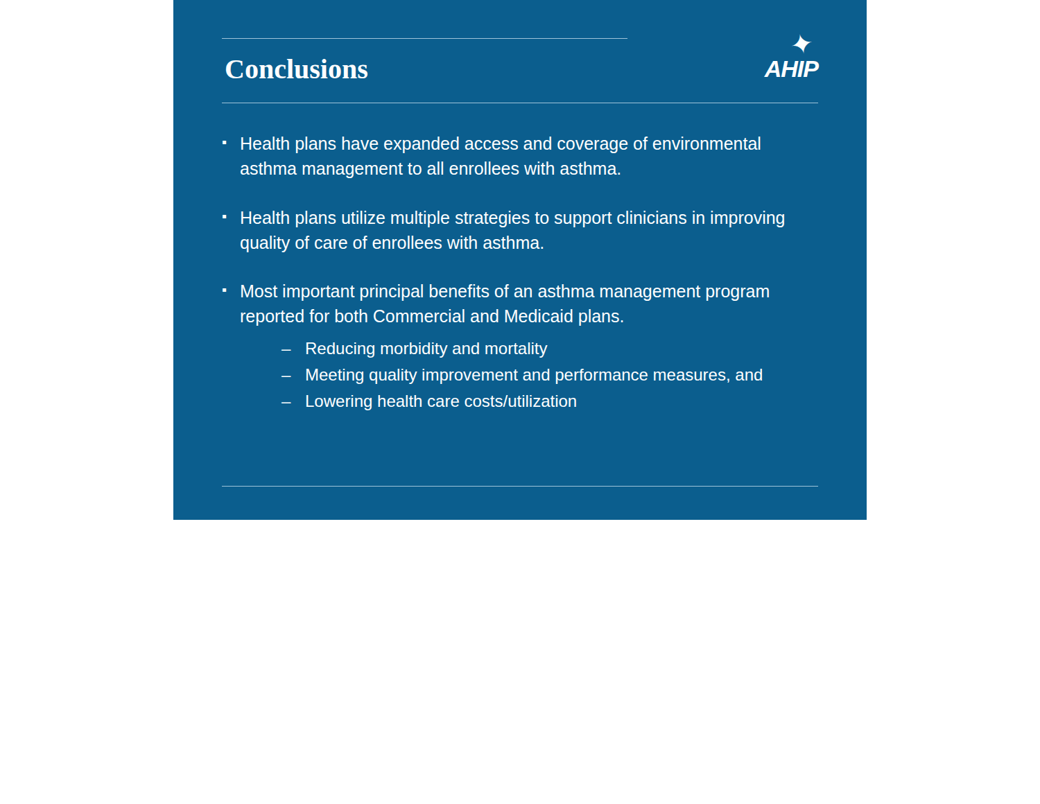✦ AHIP
Conclusions
Health plans have expanded access and coverage of environmental asthma management to all enrollees with asthma.
Health plans utilize multiple strategies to support clinicians in improving quality of care of enrollees with asthma.
Most important principal benefits of an asthma management program reported for both Commercial and Medicaid plans.
Reducing morbidity and mortality
Meeting quality improvement and performance measures, and
Lowering health care costs/utilization